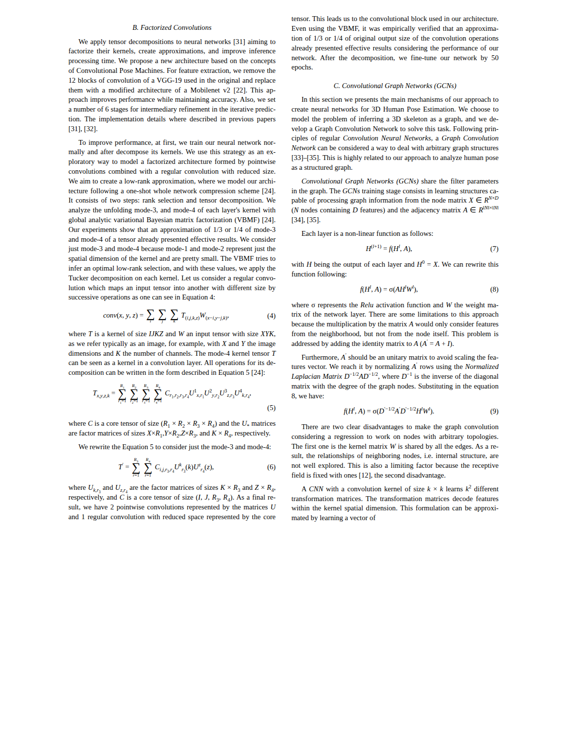B. Factorized Convolutions
We apply tensor decompositions to neural networks [31] aiming to factorize their kernels, create approximations, and improve inference processing time. We propose a new architecture based on the concepts of Convolutional Pose Machines. For feature extraction, we remove the 12 blocks of convolution of a VGG-19 used in the original and replace them with a modified architecture of a Mobilenet v2 [22]. This approach improves performance while maintaining accuracy. Also, we set a number of 6 stages for intermediary refinement in the iterative prediction. The implementation details where described in previous papers [31], [32].
To improve performance, at first, we train our neural network normally and after decompose its kernels. We use this strategy as an exploratory way to model a factorized architecture formed by pointwise convolutions combined with a regular convolution with reduced size. We aim to create a low-rank approximation, where we model our architecture following a one-shot whole network compression scheme [24]. It consists of two steps: rank selection and tensor decomposition. We analyze the unfolding mode-3, and mode-4 of each layer's kernel with global analytic variational Bayesian matrix factorization (VBMF) [24]. Our experiments show that an approximation of 1/3 or 1/4 of mode-3 and mode-4 of a tensor already presented effective results. We consider just mode-3 and mode-4 because mode-1 and mode-2 represent just the spatial dimension of the kernel and are pretty small. The VBMF tries to infer an optimal low-rank selection, and with these values, we apply the Tucker decomposition on each kernel. Let us consider a regular convolution which maps an input tensor into another with different size by successive operations as one can see in Equation 4:
conv(x, y, z) = ∑i ∑j ∑k T(i,j,k,z)W(x−i,y−j,k),
(4)
where T is a kernel of size IJKZ and W an input tensor with size XYK, as we refer typically as an image, for example, with X and Y the image dimensions and K the number of channels. The mode-4 kernel tensor T can be seen as a kernel in a convolution layer. All operations for its decomposition can be written in the form described in Equation 5 [24]:
Tx,y,z,k = R1∑r1=1 R2∑r2=1 R3∑r3=1 R4∑r4=1 Cr1,r2,r3,r4U1x,r1U2y,r2U3z,r3U4k,r4,
(5)
where C is a core tensor of size (R1 × R2 × R3 × R4) and the U* matrices are factor matrices of sizes X×R1,Y×R2,Z×R3, and K × R4, respectively.
We rewrite the Equation 5 to consider just the mode-3 and mode-4:
T′ = R3∑r=1 R4∑r=1 Ci,j,r3,r4Ukr3(k)Uzr4(z),
(6)
where Uk,r3 and Uz,r4 are the factor matrices of sizes K × R3 and Z × R4, respectively, and C is a core tensor of size (I, J, R3, R4). As a final result, we have 2 pointwise convolutions represented by the matrices U and 1 regular convolution with reduced space represented by the core tensor. This leads us to the convolutional block used in our architecture. Even using the VBMF, it was empirically verified that an approximation of 1/3 or 1/4 of original output size of the convolution operations already presented effective results considering the performance of our network. After the decomposition, we fine-tune our network by 50 epochs.
C. Convolutional Graph Networks (GCNs)
In this section we presents the main mechanisms of our approach to create neural networks for 3D Human Pose Estimation. We choose to model the problem of inferring a 3D skeleton as a graph, and we develop a Graph Convolution Network to solve this task. Following principles of regular Convolution Neural Networks, a Graph Convolution Network can be considered a way to deal with arbitrary graph structures [33]–[35]. This is highly related to our approach to analyze human pose as a structured graph.
Convolutional Graph Networks (GCNs) share the filter parameters in the graph. The GCNs training stage consists in learning structures capable of processing graph information from the node matrix X ∈ RN×D (N nodes containing D features) and the adjacency matrix A ∈ R‖N‖×‖N‖ [34], [35].
Each layer is a non-linear function as follows:
H(l+1) = f(Hl, A),
(7)
with H being the output of each layer and H0 = X. We can rewrite this function following:
f(Hl, A) = σ(AHlWl),
(8)
where σ represents the Relu activation function and W the weight matrix of the network layer. There are some limitations to this approach because the multiplication by the matrix A would only consider features from the neighborhood, but not from the node itself. This problem is addressed by adding the identity matrix to A (A′ = A + I).
Furthermore, A′ should be an unitary matrix to avoid scaling the features vector. We reach it by normalizing A′ rows using the Normalized Laplacian Matrix D−1/2AD−1/2, where D−1 is the inverse of the diagonal matrix with the degree of the graph nodes. Substituting in the equation 8, we have:
f(Hl, A) = σ(D′−1/2A′D′−1/2HlWl).
(9)
There are two clear disadvantages to make the graph convolution considering a regression to work on nodes with arbitrary topologies. The first one is the kernel matrix W is shared by all the edges. As a result, the relationships of neighboring nodes, i.e. internal structure, are not well explored. This is also a limiting factor because the receptive field is fixed with ones [12], the second disadvantage.
A CNN with a convolution kernel of size k × k learns k2 different transformation matrices. The transformation matrices decode features within the kernel spatial dimension. This formulation can be approximated by learning a vector of